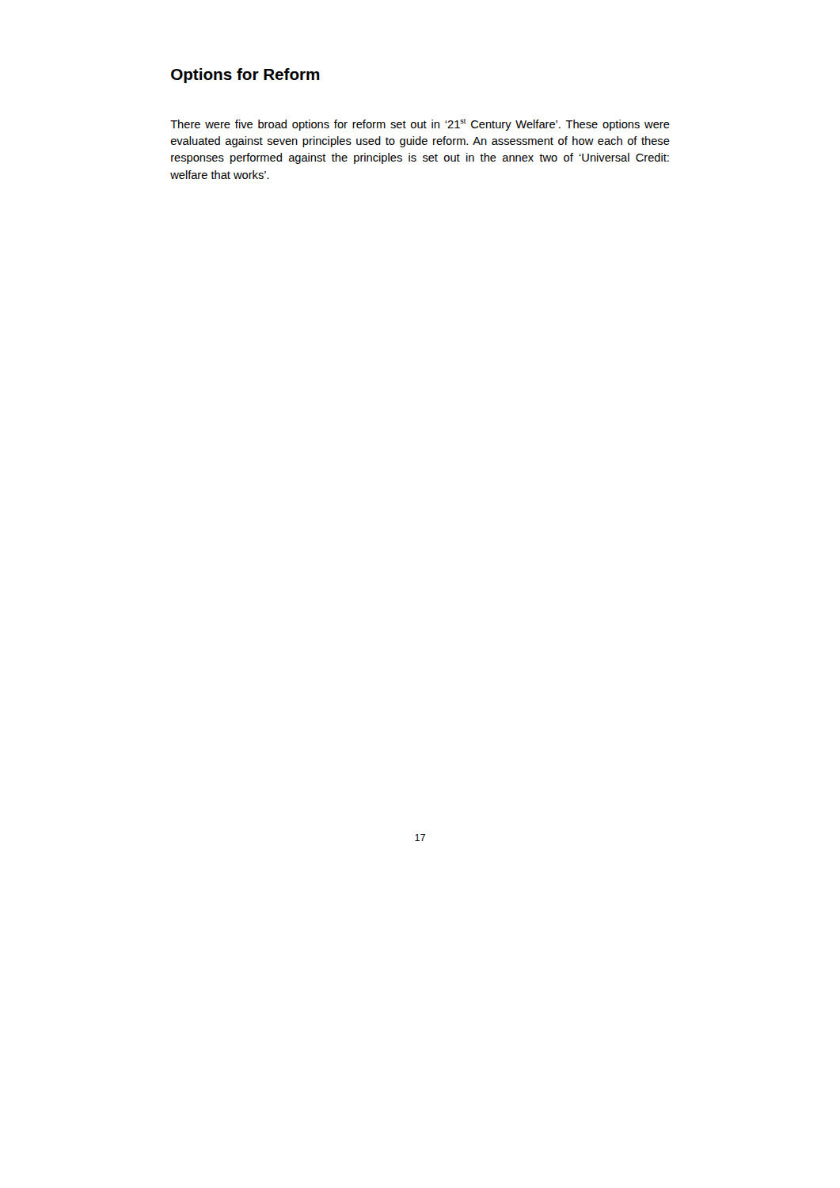Options for Reform
There were five broad options for reform set out in ‘21st Century Welfare’. These options were evaluated against seven principles used to guide reform. An assessment of how each of these responses performed against the principles is set out in the annex two of ‘Universal Credit: welfare that works’.
17